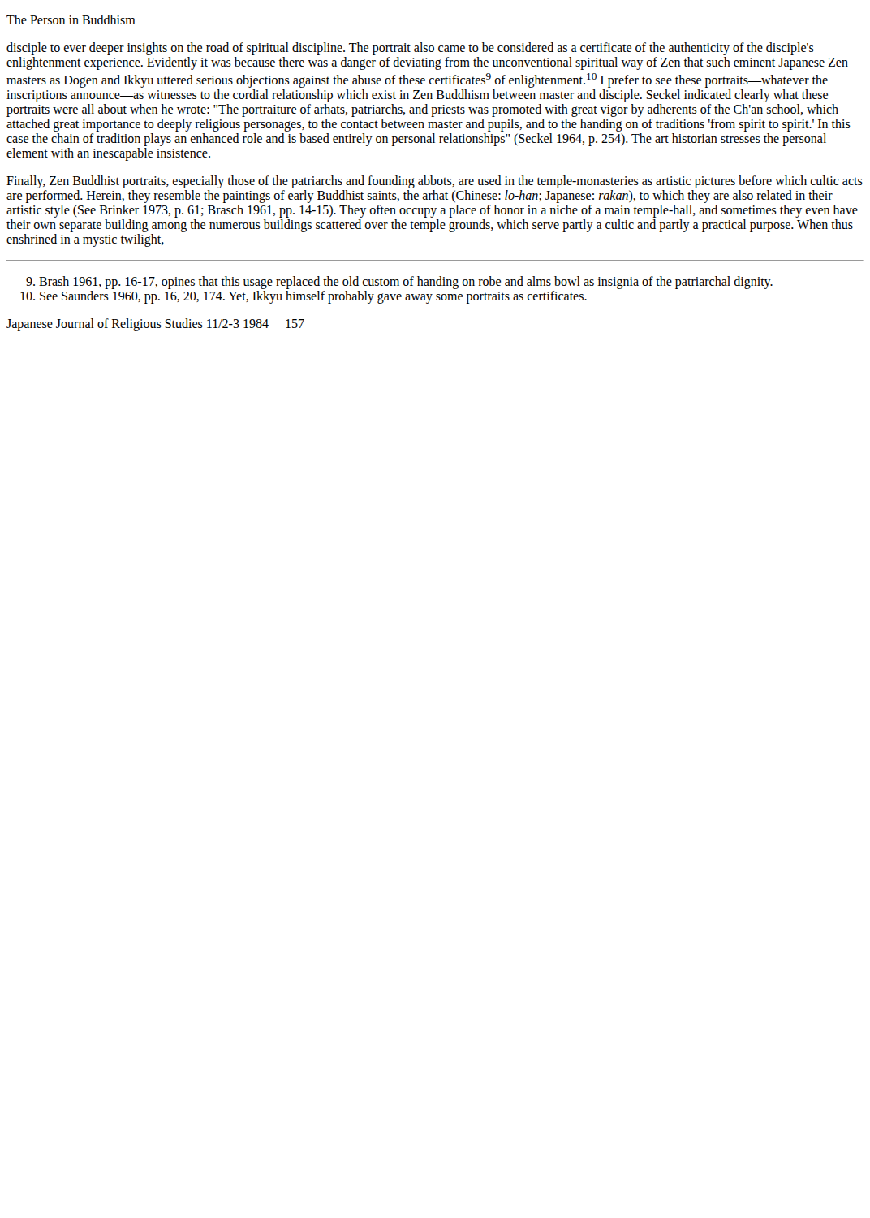The Person in Buddhism
disciple to ever deeper insights on the road of spiritual discipline. The portrait also came to be considered as a certificate of the authenticity of the disciple's enlightenment experience. Evidently it was because there was a danger of deviating from the unconventional spiritual way of Zen that such eminent Japanese Zen masters as Dōgen and Ikkyū uttered serious objections against the abuse of these certificates9 of enlightenment.10 I prefer to see these portraits—whatever the inscriptions announce—as witnesses to the cordial relationship which exist in Zen Buddhism between master and disciple. Seckel indicated clearly what these portraits were all about when he wrote: "The portraiture of arhats, patriarchs, and priests was promoted with great vigor by adherents of the Ch'an school, which attached great importance to deeply religious personages, to the contact between master and pupils, and to the handing on of traditions 'from spirit to spirit.' In this case the chain of tradition plays an enhanced role and is based entirely on personal relationships" (Seckel 1964, p. 254). The art historian stresses the personal element with an inescapable insistence.
Finally, Zen Buddhist portraits, especially those of the patriarchs and founding abbots, are used in the temple-monasteries as artistic pictures before which cultic acts are performed. Herein, they resemble the paintings of early Buddhist saints, the arhat (Chinese: lo-han; Japanese: rakan), to which they are also related in their artistic style (See Brinker 1973, p. 61; Brasch 1961, pp. 14-15). They often occupy a place of honor in a niche of a main temple-hall, and sometimes they even have their own separate building among the numerous buildings scattered over the temple grounds, which serve partly a cultic and partly a practical purpose. When thus enshrined in a mystic twilight,
Brash 1961, pp. 16-17, opines that this usage replaced the old custom of handing on robe and alms bowl as insignia of the patriarchal dignity.
See Saunders 1960, pp. 16, 20, 174. Yet, Ikkyū himself probably gave away some portraits as certificates.
Japanese Journal of Religious Studies 11/2-3 1984 157